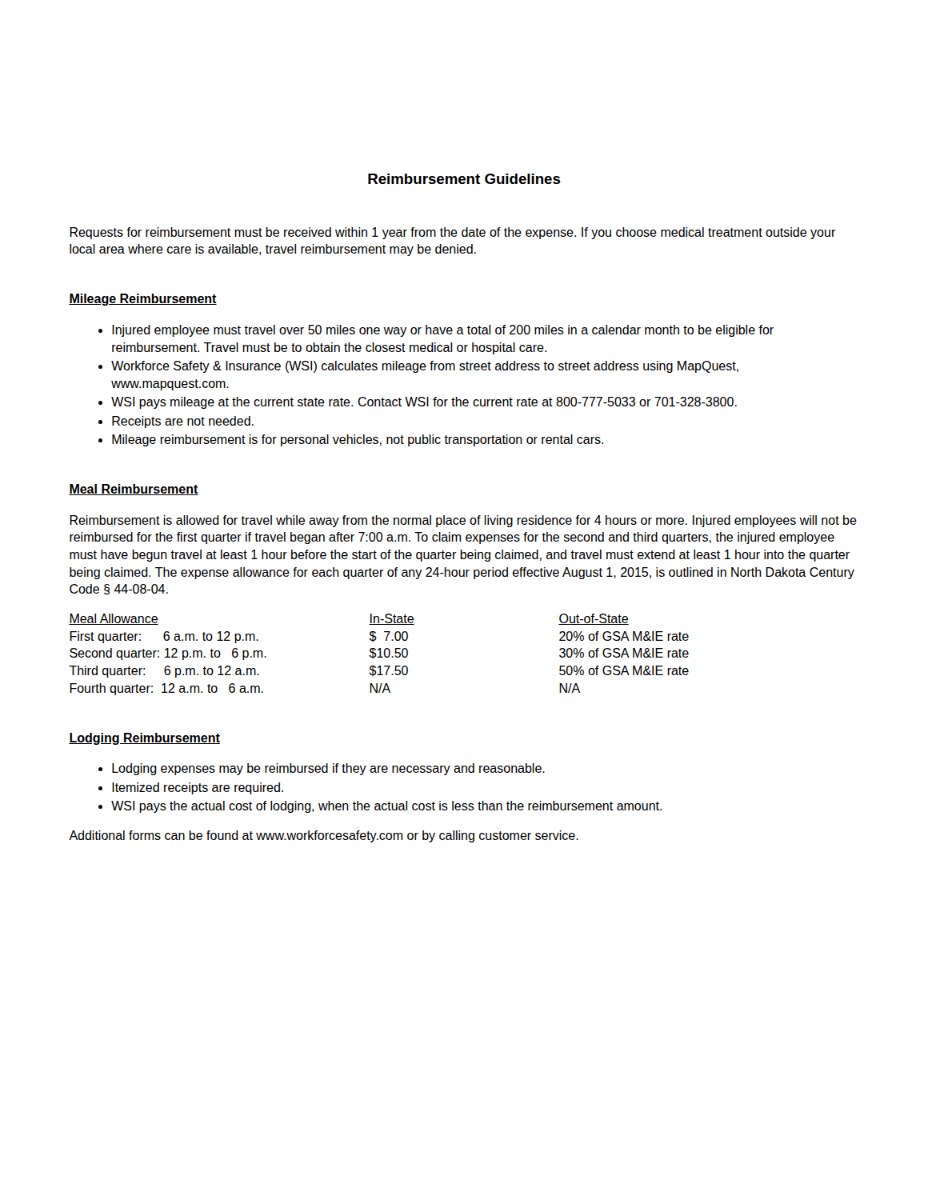Reimbursement Guidelines
Requests for reimbursement must be received within 1 year from the date of the expense. If you choose medical treatment outside your local area where care is available, travel reimbursement may be denied.
Mileage Reimbursement
Injured employee must travel over 50 miles one way or have a total of 200 miles in a calendar month to be eligible for reimbursement. Travel must be to obtain the closest medical or hospital care.
Workforce Safety & Insurance (WSI) calculates mileage from street address to street address using MapQuest, www.mapquest.com.
WSI pays mileage at the current state rate. Contact WSI for the current rate at 800-777-5033 or 701-328-3800.
Receipts are not needed.
Mileage reimbursement is for personal vehicles, not public transportation or rental cars.
Meal Reimbursement
Reimbursement is allowed for travel while away from the normal place of living residence for 4 hours or more. Injured employees will not be reimbursed for the first quarter if travel began after 7:00 a.m. To claim expenses for the second and third quarters, the injured employee must have begun travel at least 1 hour before the start of the quarter being claimed, and travel must extend at least 1 hour into the quarter being claimed. The expense allowance for each quarter of any 24-hour period effective August 1, 2015, is outlined in North Dakota Century Code § 44-08-04.
| Meal Allowance | In-State | Out-of-State |
| --- | --- | --- |
| First quarter: 6 a.m. to 12 p.m. | $ 7.00 | 20% of GSA M&IE rate |
| Second quarter: 12 p.m. to 6 p.m. | $10.50 | 30% of GSA M&IE rate |
| Third quarter: 6 p.m. to 12 a.m. | $17.50 | 50% of GSA M&IE rate |
| Fourth quarter: 12 a.m. to 6 a.m. | N/A | N/A |
Lodging Reimbursement
Lodging expenses may be reimbursed if they are necessary and reasonable.
Itemized receipts are required.
WSI pays the actual cost of lodging, when the actual cost is less than the reimbursement amount.
Additional forms can be found at www.workforcesafety.com or by calling customer service.